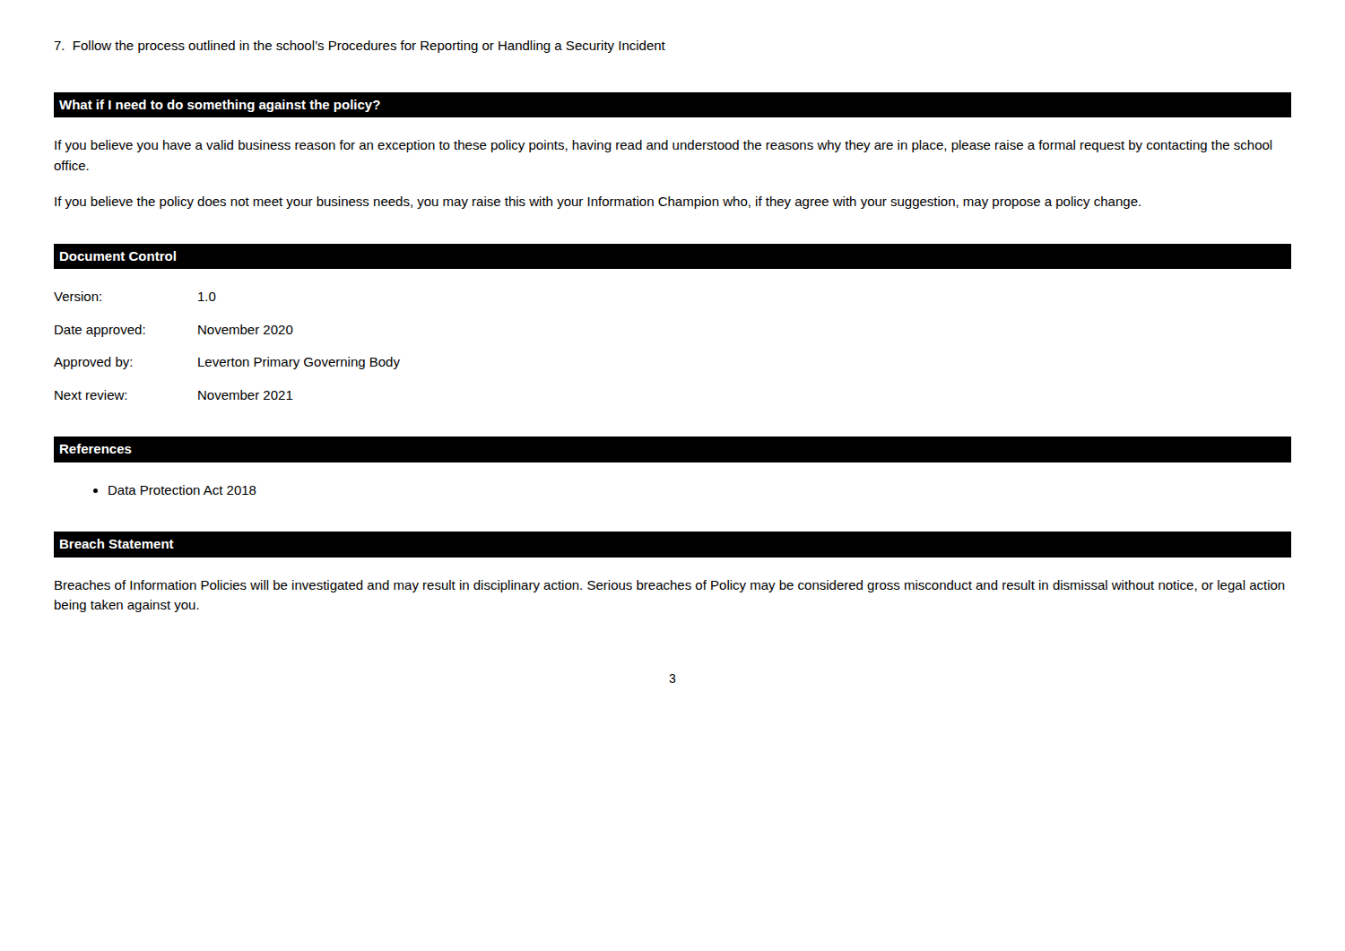7. Follow the process outlined in the school’s Procedures for Reporting or Handling a Security Incident
What if I need to do something against the policy?
If you believe you have a valid business reason for an exception to these policy points, having read and understood the reasons why they are in place, please raise a formal request by contacting the school office.
If you believe the policy does not meet your business needs, you may raise this with your Information Champion who, if they agree with your suggestion, may propose a policy change.
Document Control
Version:
1.0
Date approved:
November 2020
Approved by:
Leverton Primary Governing Body
Next review:
November 2021
References
Data Protection Act 2018
Breach Statement
Breaches of Information Policies will be investigated and may result in disciplinary action. Serious breaches of Policy may be considered gross misconduct and result in dismissal without notice, or legal action being taken against you.
3